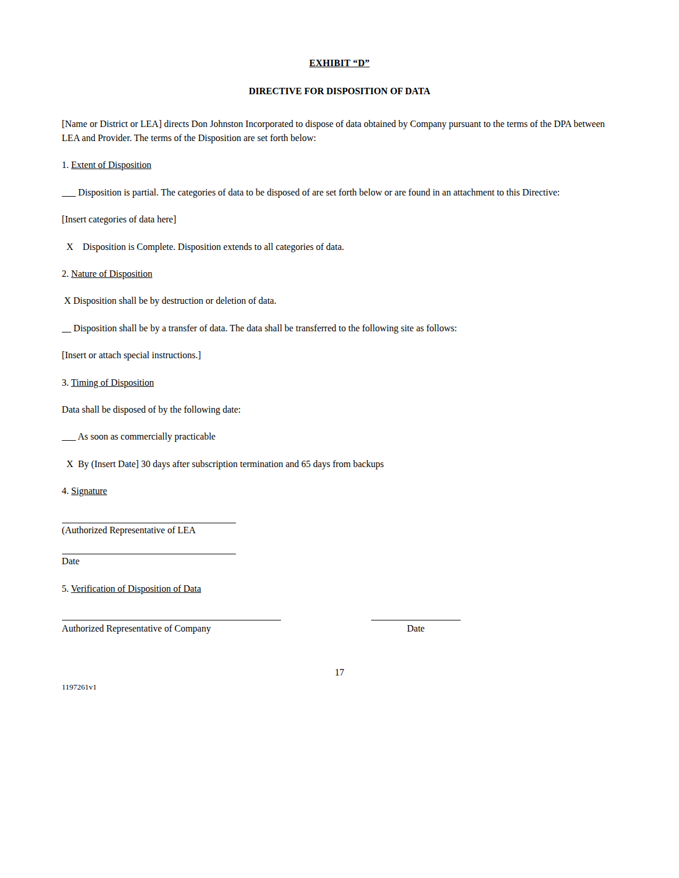EXHIBIT “D”
DIRECTIVE FOR DISPOSITION OF DATA
[Name or District or LEA] directs Don Johnston Incorporated to dispose of data obtained by Company pursuant to the terms of the DPA between LEA and Provider. The terms of the Disposition are set forth below:
1. Extent of Disposition
Disposition is partial. The categories of data to be disposed of are set forth below or are found in an attachment to this Directive:
[Insert categories of data here]
X Disposition is Complete. Disposition extends to all categories of data.
2. Nature of Disposition
X Disposition shall be by destruction or deletion of data.
Disposition shall be by a transfer of data. The data shall be transferred to the following site as follows:
[Insert or attach special instructions.]
3. Timing of Disposition
Data shall be disposed of by the following date:
As soon as commercially practicable
X By (Insert Date] 30 days after subscription termination and 65 days from backups
4. Signature
(Authorized Representative of LEA
Date
5. Verification of Disposition of Data
Authorized Representative of Company
Date
17
1197261v1